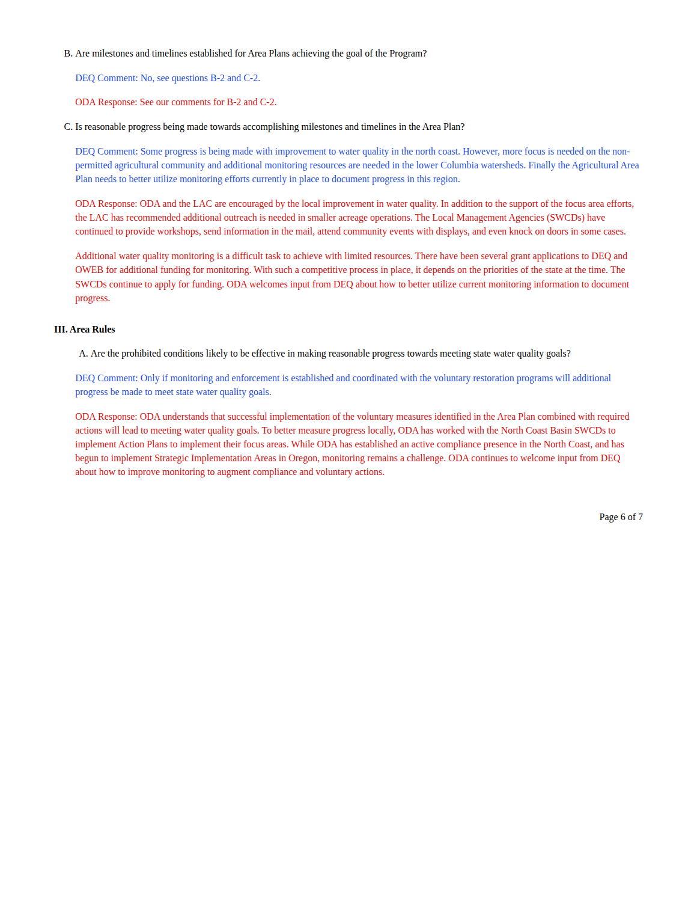Are milestones and timelines established for Area Plans achieving the goal of the Program?
DEQ Comment: No, see questions B-2 and C-2.
ODA Response: See our comments for B-2 and C-2.
Is reasonable progress being made towards accomplishing milestones and timelines in the Area Plan?
DEQ Comment: Some progress is being made with improvement to water quality in the north coast. However, more focus is needed on the non-permitted agricultural community and additional monitoring resources are needed in the lower Columbia watersheds. Finally the Agricultural Area Plan needs to better utilize monitoring efforts currently in place to document progress in this region.
ODA Response: ODA and the LAC are encouraged by the local improvement in water quality. In addition to the support of the focus area efforts, the LAC has recommended additional outreach is needed in smaller acreage operations. The Local Management Agencies (SWCDs) have continued to provide workshops, send information in the mail, attend community events with displays, and even knock on doors in some cases.
Additional water quality monitoring is a difficult task to achieve with limited resources. There have been several grant applications to DEQ and OWEB for additional funding for monitoring. With such a competitive process in place, it depends on the priorities of the state at the time. The SWCDs continue to apply for funding. ODA welcomes input from DEQ about how to better utilize current monitoring information to document progress.
III. Area Rules
Are the prohibited conditions likely to be effective in making reasonable progress towards meeting state water quality goals?
DEQ Comment: Only if monitoring and enforcement is established and coordinated with the voluntary restoration programs will additional progress be made to meet state water quality goals.
ODA Response: ODA understands that successful implementation of the voluntary measures identified in the Area Plan combined with required actions will lead to meeting water quality goals. To better measure progress locally, ODA has worked with the North Coast Basin SWCDs to implement Action Plans to implement their focus areas. While ODA has established an active compliance presence in the North Coast, and has begun to implement Strategic Implementation Areas in Oregon, monitoring remains a challenge. ODA continues to welcome input from DEQ about how to improve monitoring to augment compliance and voluntary actions.
Page 6 of 7